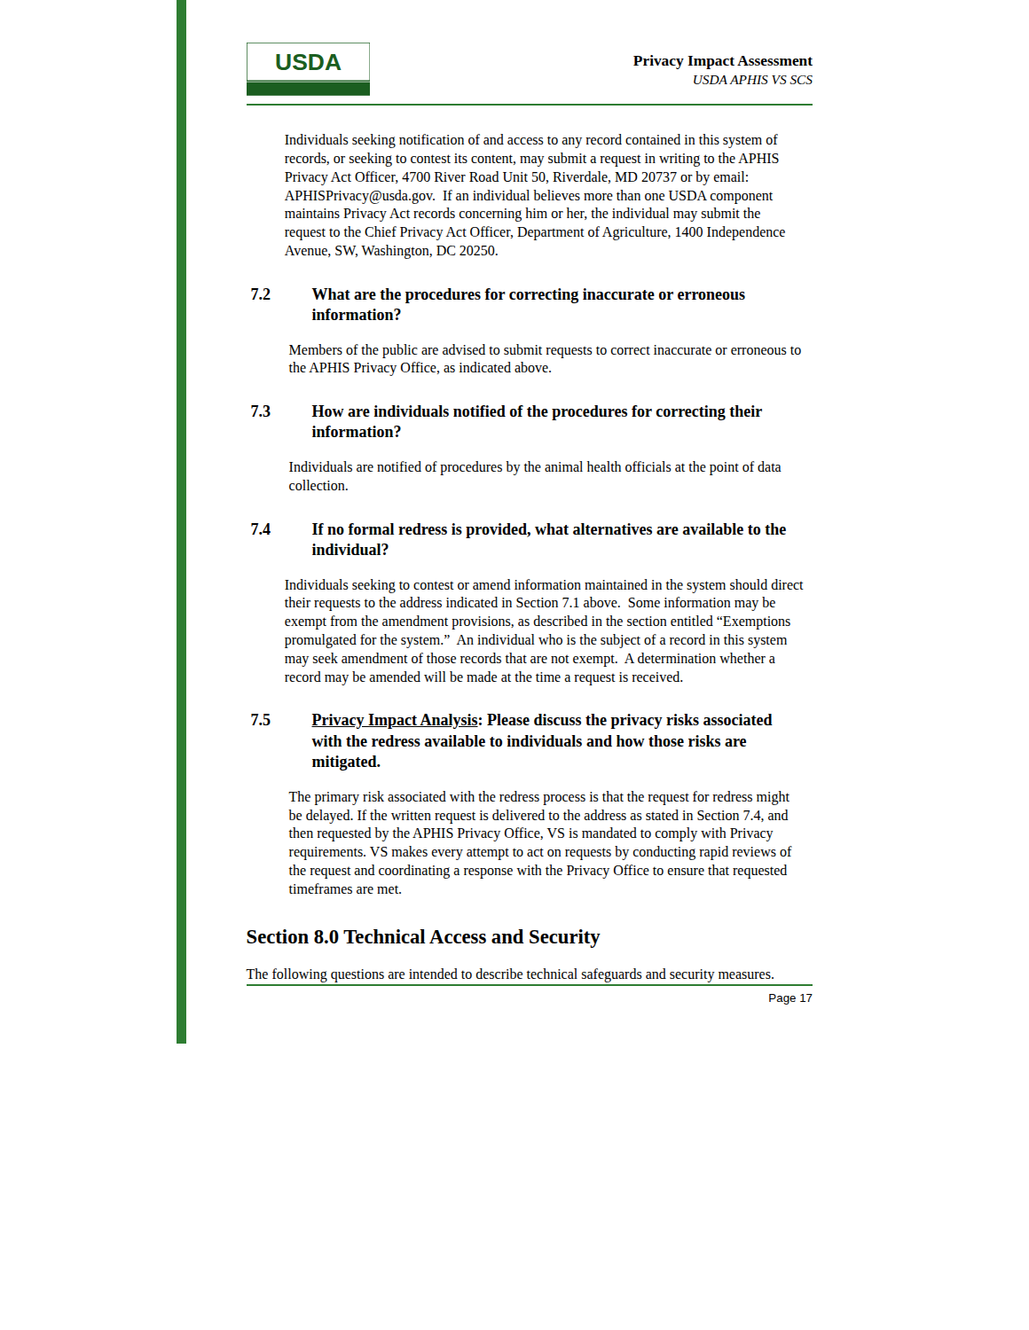USDA
Privacy Impact Assessment
USDA APHIS VS SCS
Individuals seeking notification of and access to any record contained in this system of records, or seeking to contest its content, may submit a request in writing to the APHIS Privacy Act Officer, 4700 River Road Unit 50, Riverdale, MD 20737 or by email: APHISPrivacy@usda.gov. If an individual believes more than one USDA component maintains Privacy Act records concerning him or her, the individual may submit the request to the Chief Privacy Act Officer, Department of Agriculture, 1400 Independence Avenue, SW, Washington, DC 20250.
7.2
What are the procedures for correcting inaccurate or erroneous information?
Members of the public are advised to submit requests to correct inaccurate or erroneous to the APHIS Privacy Office, as indicated above.
7.3
How are individuals notified of the procedures for correcting their information?
Individuals are notified of procedures by the animal health officials at the point of data collection.
7.4
If no formal redress is provided, what alternatives are available to the individual?
Individuals seeking to contest or amend information maintained in the system should direct their requests to the address indicated in Section 7.1 above. Some information may be exempt from the amendment provisions, as described in the section entitled “Exemptions promulgated for the system.” An individual who is the subject of a record in this system may seek amendment of those records that are not exempt. A determination whether a record may be amended will be made at the time a request is received.
7.5
Privacy Impact Analysis: Please discuss the privacy risks associated with the redress available to individuals and how those risks are mitigated.
The primary risk associated with the redress process is that the request for redress might be delayed. If the written request is delivered to the address as stated in Section 7.4, and then requested by the APHIS Privacy Office, VS is mandated to comply with Privacy requirements. VS makes every attempt to act on requests by conducting rapid reviews of the request and coordinating a response with the Privacy Office to ensure that requested timeframes are met.
Section 8.0 Technical Access and Security
The following questions are intended to describe technical safeguards and security measures.
Page 17